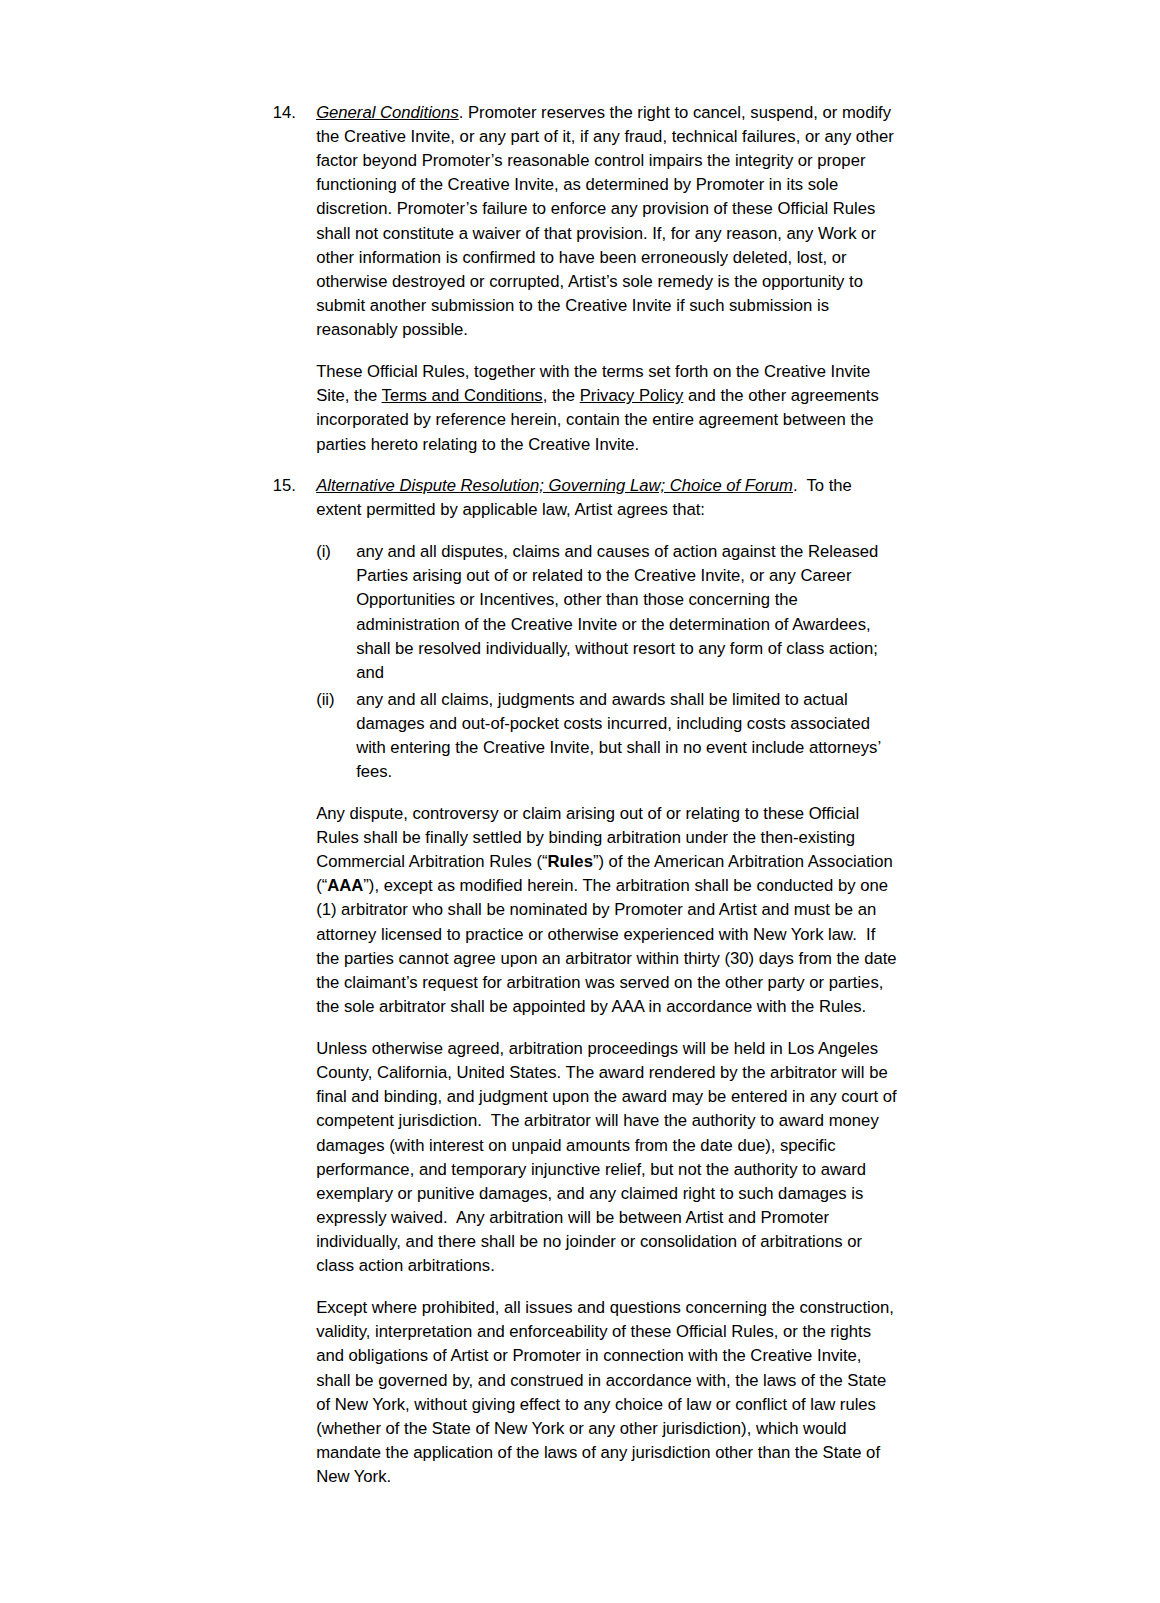14.
General Conditions. Promoter reserves the right to cancel, suspend, or modify the Creative Invite, or any part of it, if any fraud, technical failures, or any other factor beyond Promoter’s reasonable control impairs the integrity or proper functioning of the Creative Invite, as determined by Promoter in its sole discretion. Promoter’s failure to enforce any provision of these Official Rules shall not constitute a waiver of that provision. If, for any reason, any Work or other information is confirmed to have been erroneously deleted, lost, or otherwise destroyed or corrupted, Artist’s sole remedy is the opportunity to submit another submission to the Creative Invite if such submission is reasonably possible.
These Official Rules, together with the terms set forth on the Creative Invite Site, the Terms and Conditions, the Privacy Policy and the other agreements incorporated by reference herein, contain the entire agreement between the parties hereto relating to the Creative Invite.
15.
Alternative Dispute Resolution; Governing Law; Choice of Forum. To the extent permitted by applicable law, Artist agrees that:
(i) any and all disputes, claims and causes of action against the Released Parties arising out of or related to the Creative Invite, or any Career Opportunities or Incentives, other than those concerning the administration of the Creative Invite or the determination of Awardees, shall be resolved individually, without resort to any form of class action; and
(ii) any and all claims, judgments and awards shall be limited to actual damages and out-of-pocket costs incurred, including costs associated with entering the Creative Invite, but shall in no event include attorneys’ fees.
Any dispute, controversy or claim arising out of or relating to these Official Rules shall be finally settled by binding arbitration under the then-existing Commercial Arbitration Rules (“Rules”) of the American Arbitration Association (“AAA”), except as modified herein. The arbitration shall be conducted by one (1) arbitrator who shall be nominated by Promoter and Artist and must be an attorney licensed to practice or otherwise experienced with New York law. If the parties cannot agree upon an arbitrator within thirty (30) days from the date the claimant’s request for arbitration was served on the other party or parties, the sole arbitrator shall be appointed by AAA in accordance with the Rules.
Unless otherwise agreed, arbitration proceedings will be held in Los Angeles County, California, United States. The award rendered by the arbitrator will be final and binding, and judgment upon the award may be entered in any court of competent jurisdiction. The arbitrator will have the authority to award money damages (with interest on unpaid amounts from the date due), specific performance, and temporary injunctive relief, but not the authority to award exemplary or punitive damages, and any claimed right to such damages is expressly waived. Any arbitration will be between Artist and Promoter individually, and there shall be no joinder or consolidation of arbitrations or class action arbitrations.
Except where prohibited, all issues and questions concerning the construction, validity, interpretation and enforceability of these Official Rules, or the rights and obligations of Artist or Promoter in connection with the Creative Invite, shall be governed by, and construed in accordance with, the laws of the State of New York, without giving effect to any choice of law or conflict of law rules (whether of the State of New York or any other jurisdiction), which would mandate the application of the laws of any jurisdiction other than the State of New York.